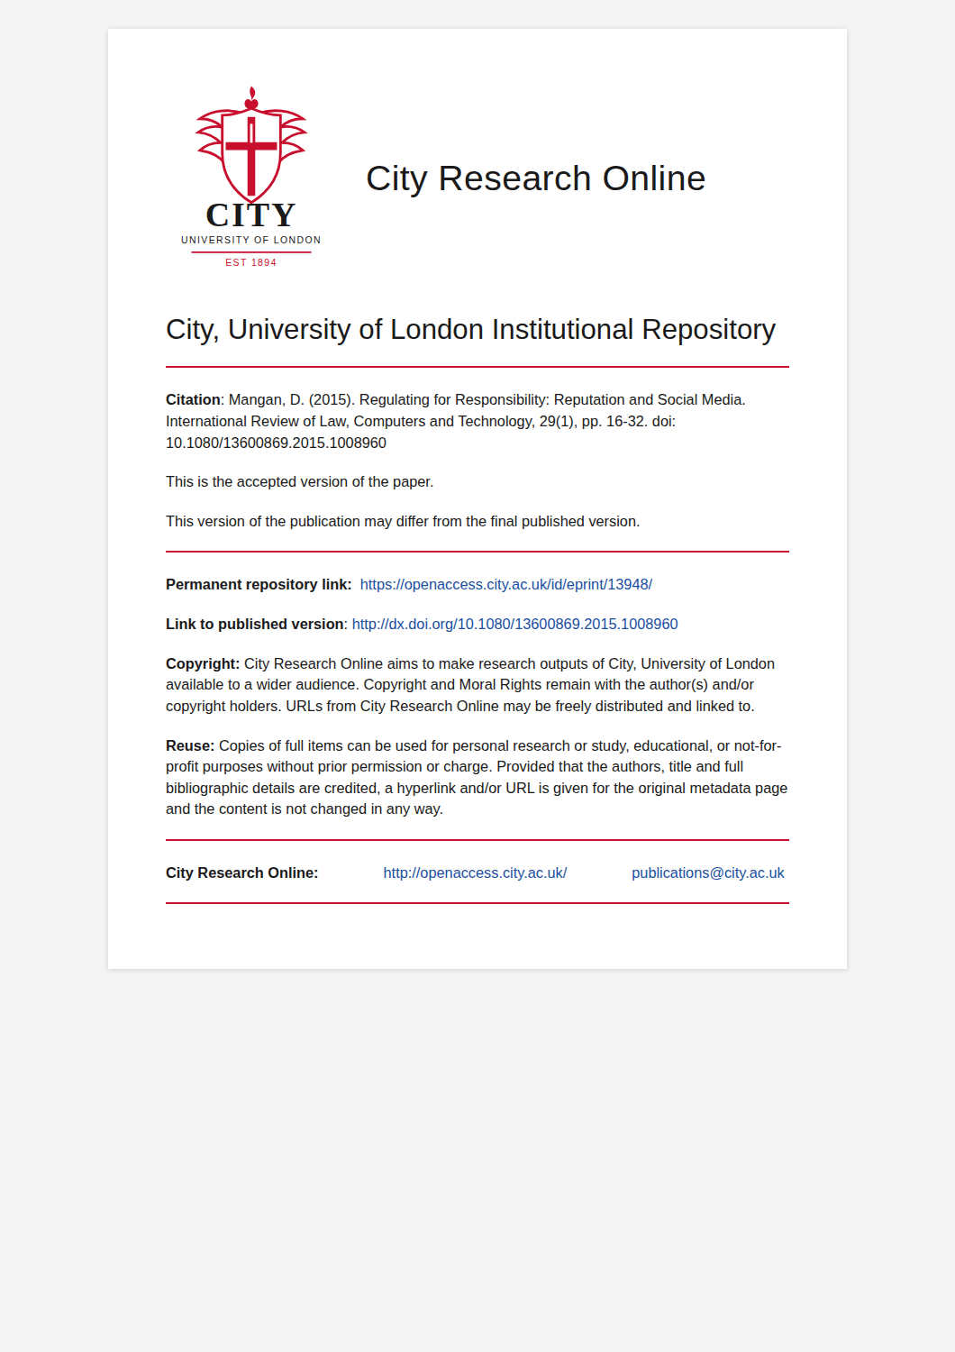CITY UNIVERSITY OF LONDON EST 1894
City Research Online
City, University of London Institutional Repository
Citation: Mangan, D. (2015). Regulating for Responsibility: Reputation and Social Media. International Review of Law, Computers and Technology, 29(1), pp. 16-32. doi: 10.1080/13600869.2015.1008960
This is the accepted version of the paper.
This version of the publication may differ from the final published version.
Permanent repository link: https://openaccess.city.ac.uk/id/eprint/13948/
Link to published version: http://dx.doi.org/10.1080/13600869.2015.1008960
Copyright: City Research Online aims to make research outputs of City, University of London available to a wider audience. Copyright and Moral Rights remain with the author(s) and/or copyright holders. URLs from City Research Online may be freely distributed and linked to.
Reuse: Copies of full items can be used for personal research or study, educational, or not-for-profit purposes without prior permission or charge. Provided that the authors, title and full bibliographic details are credited, a hyperlink and/or URL is given for the original metadata page and the content is not changed in any way.
City Research Online: http://openaccess.city.ac.uk/ publications@city.ac.uk